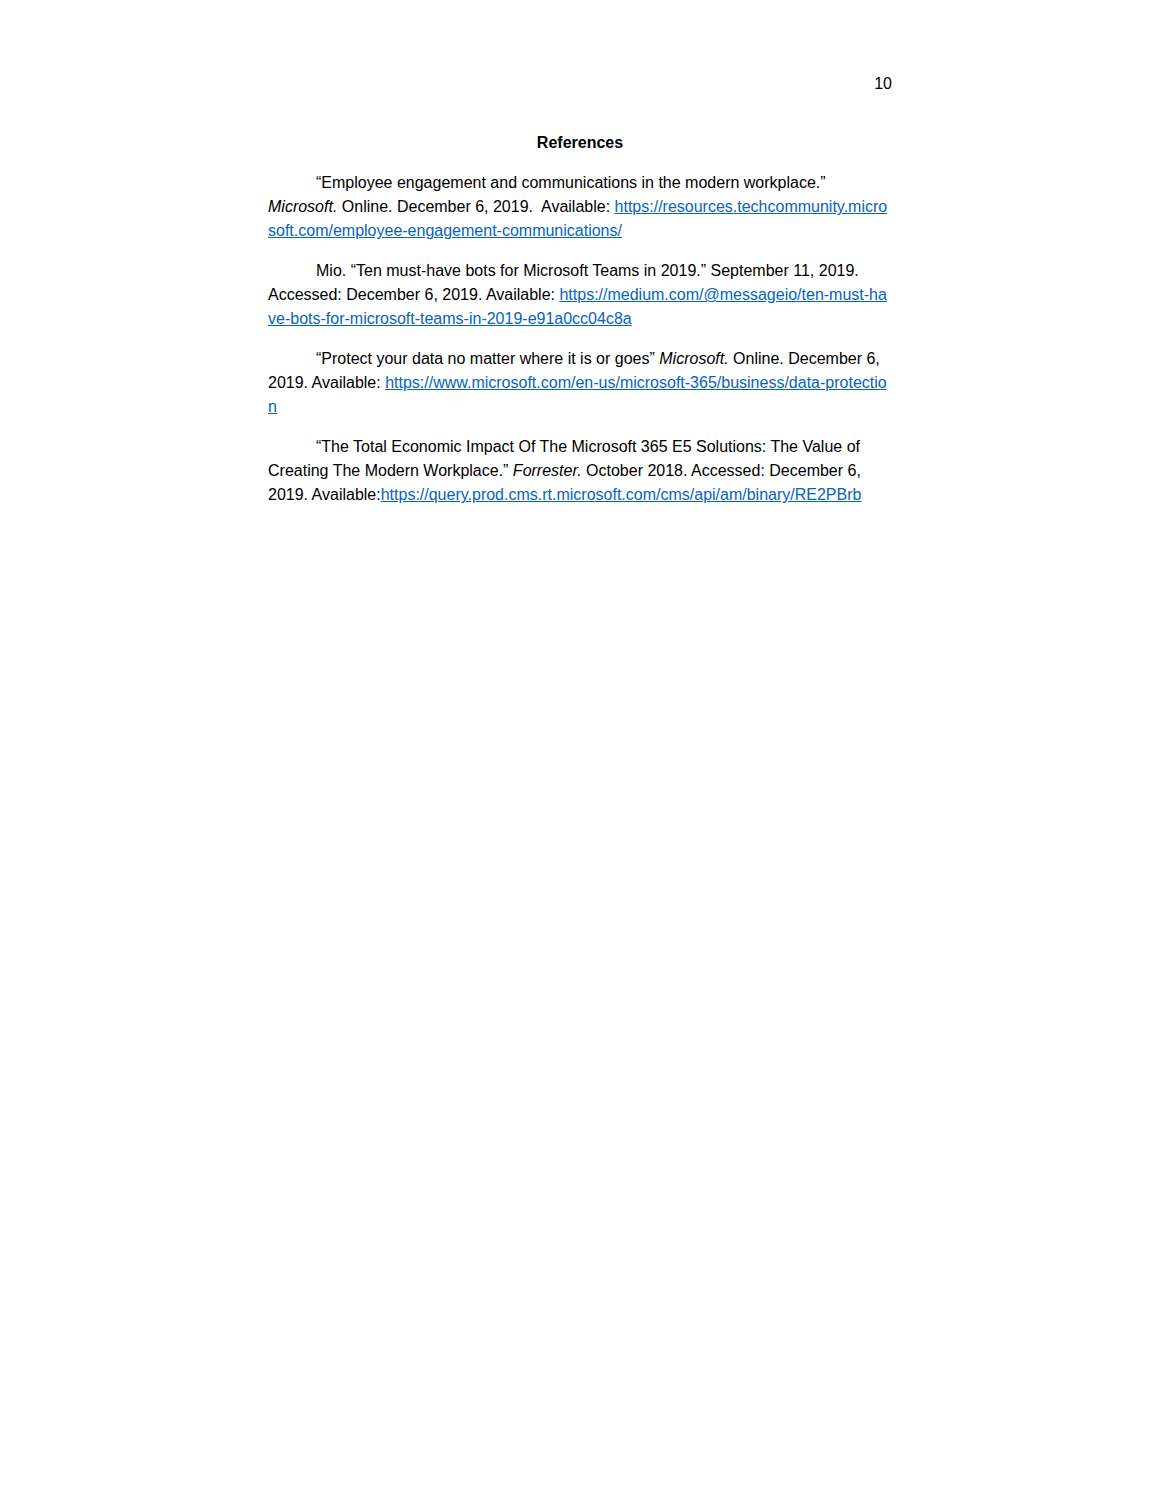10
References
“Employee engagement and communications in the modern workplace.” Microsoft. Online. December 6, 2019. Available: https://resources.techcommunity.microsoft.com/employee-engagement-communications/
Mio. “Ten must-have bots for Microsoft Teams in 2019.” September 11, 2019. Accessed: December 6, 2019. Available: https://medium.com/@messageio/ten-must-have-bots-for-microsoft-teams-in-2019-e91a0cc04c8a
“Protect your data no matter where it is or goes” Microsoft. Online. December 6, 2019. Available: https://www.microsoft.com/en-us/microsoft-365/business/data-protection
“The Total Economic Impact Of The Microsoft 365 E5 Solutions: The Value of Creating The Modern Workplace.” Forrester. October 2018. Accessed: December 6, 2019. Available:https://query.prod.cms.rt.microsoft.com/cms/api/am/binary/RE2PBrb